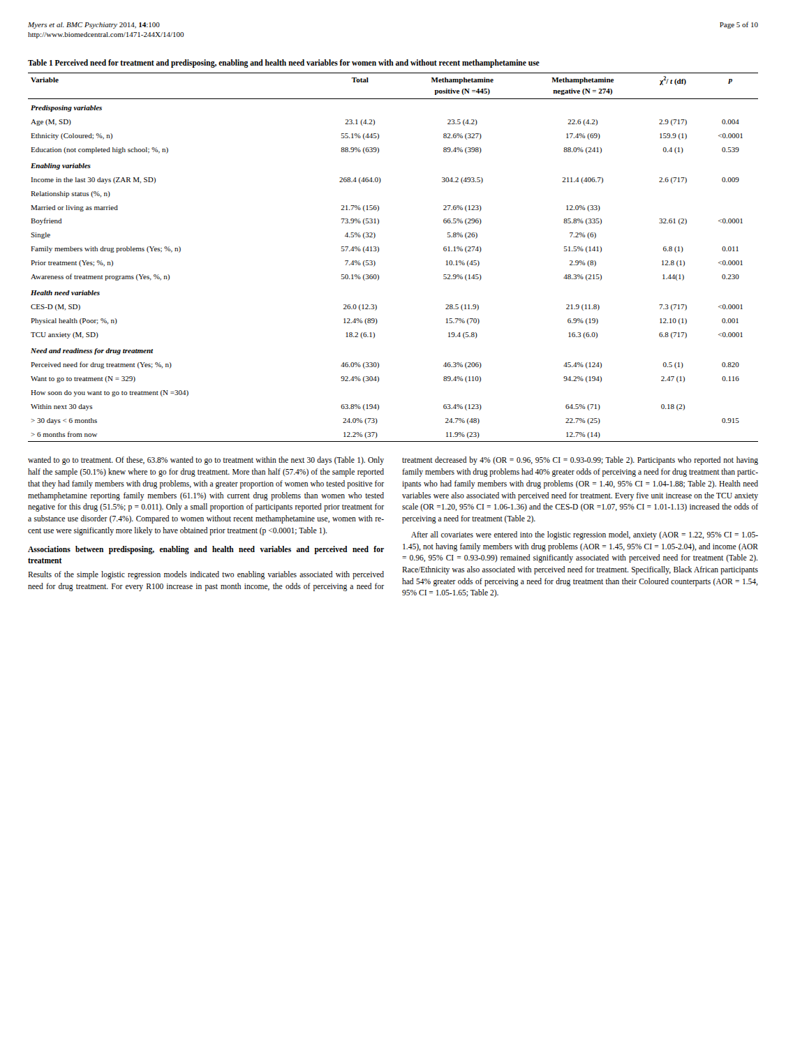Myers et al. BMC Psychiatry 2014, 14:100
http://www.biomedcentral.com/1471-244X/14/100
Page 5 of 10
Table 1 Perceived need for treatment and predisposing, enabling and health need variables for women with and without recent methamphetamine use
| Variable | Total | Methamphetamine positive (N =445) | Methamphetamine negative (N = 274) | χ 2 / t (df) | p |
| --- | --- | --- | --- | --- | --- |
| Predisposing variables |
| Age (M, SD) | 23.1 (4.2) | 23.5 (4.2) | 22.6 (4.2) | 2.9 (717) | 0.004 |
| Ethnicity (Coloured; %, n) | 55.1% (445) | 82.6% (327) | 17.4% (69) | 159.9 (1) | <0.0001 |
| Education (not completed high school; %, n) | 88.9% (639) | 89.4% (398) | 88.0% (241) | 0.4 (1) | 0.539 |
| Enabling variables |
| Income in the last 30 days (ZAR M, SD) | 268.4 (464.0) | 304.2 (493.5) | 211.4 (406.7) | 2.6 (717) | 0.009 |
| Relationship status (%, n) | | | | | |
| Married or living as married | 21.7% (156) | 27.6% (123) | 12.0% (33) | | |
| Boyfriend | 73.9% (531) | 66.5% (296) | 85.8% (335) | 32.61 (2) | <0.0001 |
| Single | 4.5% (32) | 5.8% (26) | 7.2% (6) | | |
| Family members with drug problems (Yes; %, n) | 57.4% (413) | 61.1% (274) | 51.5% (141) | 6.8 (1) | 0.011 |
| Prior treatment (Yes; %, n) | 7.4% (53) | 10.1% (45) | 2.9% (8) | 12.8 (1) | <0.0001 |
| Awareness of treatment programs (Yes, %, n) | 50.1% (360) | 52.9% (145) | 48.3% (215) | 1.44(1) | 0.230 |
| Health need variables |
| CES-D (M, SD) | 26.0 (12.3) | 28.5 (11.9) | 21.9 (11.8) | 7.3 (717) | <0.0001 |
| Physical health (Poor; %, n) | 12.4% (89) | 15.7% (70) | 6.9% (19) | 12.10 (1) | 0.001 |
| TCU anxiety (M, SD) | 18.2 (6.1) | 19.4 (5.8) | 16.3 (6.0) | 6.8 (717) | <0.0001 |
| Need and readiness for drug treatment |
| Perceived need for drug treatment (Yes; %, n) | 46.0% (330) | 46.3% (206) | 45.4% (124) | 0.5 (1) | 0.820 |
| Want to go to treatment (N = 329) | 92.4% (304) | 89.4% (110) | 94.2% (194) | 2.47 (1) | 0.116 |
| How soon do you want to go to treatment (N =304) | | | | | |
| Within next 30 days | 63.8% (194) | 63.4% (123) | 64.5% (71) | 0.18 (2) | |
| > 30 days < 6 months | 24.0% (73) | 24.7% (48) | 22.7% (25) | | 0.915 |
| > 6 months from now | 12.2% (37) | 11.9% (23) | 12.7% (14) | | |
wanted to go to treatment. Of these, 63.8% wanted to go to treatment within the next 30 days (Table 1). Only half the sample (50.1%) knew where to go for drug treatment. More than half (57.4%) of the sample reported that they had family members with drug problems, with a greater proportion of women who tested positive for methamphetamine reporting family members (61.1%) with current drug problems than women who tested negative for this drug (51.5%; p = 0.011). Only a small proportion of participants reported prior treatment for a substance use disorder (7.4%). Compared to women without recent methamphetamine use, women with recent use were significantly more likely to have obtained prior treatment (p <0.0001; Table 1).
Associations between predisposing, enabling and health need variables and perceived need for treatment
Results of the simple logistic regression models indicated two enabling variables associated with perceived need for drug treatment. For every R100 increase in past month income, the odds of perceiving a need for treatment decreased by 4% (OR = 0.96, 95% CI = 0.93-0.99; Table 2). Participants who reported not having family members with drug problems had 40% greater odds of perceiving a need for drug treatment than participants who had family members with drug problems (OR = 1.40, 95% CI = 1.04-1.88; Table 2). Health need variables were also associated with perceived need for treatment. Every five unit increase on the TCU anxiety scale (OR =1.20, 95% CI = 1.06-1.36) and the CES-D (OR =1.07, 95% CI = 1.01-1.13) increased the odds of perceiving a need for treatment (Table 2).
After all covariates were entered into the logistic regression model, anxiety (AOR = 1.22, 95% CI = 1.05-1.45), not having family members with drug problems (AOR = 1.45, 95% CI = 1.05-2.04), and income (AOR = 0.96, 95% CI = 0.93-0.99) remained significantly associated with perceived need for treatment (Table 2). Race/Ethnicity was also associated with perceived need for treatment. Specifically, Black African participants had 54% greater odds of perceiving a need for drug treatment than their Coloured counterparts (AOR = 1.54, 95% CI = 1.05-1.65; Table 2).